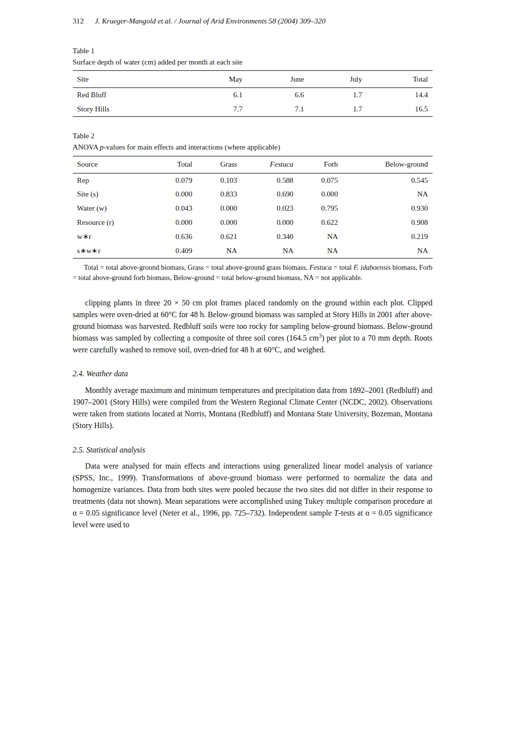312 J. Krueger-Mangold et al. / Journal of Arid Environments 58 (2004) 309–320
Table 1 Surface depth of water (cm) added per month at each site
| Site | May | June | July | Total |
| --- | --- | --- | --- | --- |
| Red Bluff | 6.1 | 6.6 | 1.7 | 14.4 |
| Story Hills | 7.7 | 7.1 | 1.7 | 16.5 |
Table 2 ANOVA p -values for main effects and interactions (where applicable)
| Source | Total | Grass | Festuca | Forb | Below-ground |
| --- | --- | --- | --- | --- | --- |
| Rep | 0.079 | 0.103 | 0.588 | 0.075 | 0.545 |
| Site (s) | 0.000 | 0.833 | 0.690 | 0.000 | NA |
| Water (w) | 0.043 | 0.000 | 0.023 | 0.795 | 0.930 |
| Resource (r) | 0.000 | 0.000 | 0.000 | 0.622 | 0.908 |
| w∗r | 0.636 | 0.621 | 0.340 | NA | 0.219 |
| s∗w∗r | 0.409 | NA | NA | NA | NA |
Total = total above-ground biomass, Grass = total above-ground grass biomass, Festuca = total F. idahoensis biomass, Forb = total above-ground forb biomass, Below-ground = total below-ground biomass, NA = not applicable.
clipping plants in three 20 × 50 cm plot frames placed randomly on the ground within each plot. Clipped samples were oven-dried at 60°C for 48 h. Below-ground biomass was sampled at Story Hills in 2001 after above-ground biomass was harvested. Redbluff soils were too rocky for sampling below-ground biomass. Below-ground biomass was sampled by collecting a composite of three soil cores (164.5 cm3) per plot to a 70 mm depth. Roots were carefully washed to remove soil, oven-dried for 48 h at 60°C, and weighed.
2.4. Weather data
Monthly average maximum and minimum temperatures and precipitation data from 1892–2001 (Redbluff) and 1907–2001 (Story Hills) were compiled from the Western Regional Climate Center (NCDC, 2002). Observations were taken from stations located at Norris, Montana (Redbluff) and Montana State University, Bozeman, Montana (Story Hills).
2.5. Statistical analysis
Data were analysed for main effects and interactions using generalized linear model analysis of variance (SPSS, Inc., 1999). Transformations of above-ground biomass were performed to normalize the data and homogenize variances. Data from both sites were pooled because the two sites did not differ in their response to treatments (data not shown). Mean separations were accomplished using Tukey multiple comparison procedure at α = 0.05 significance level (Neter et al., 1996, pp. 725–732). Independent sample T-tests at α = 0.05 significance level were used to